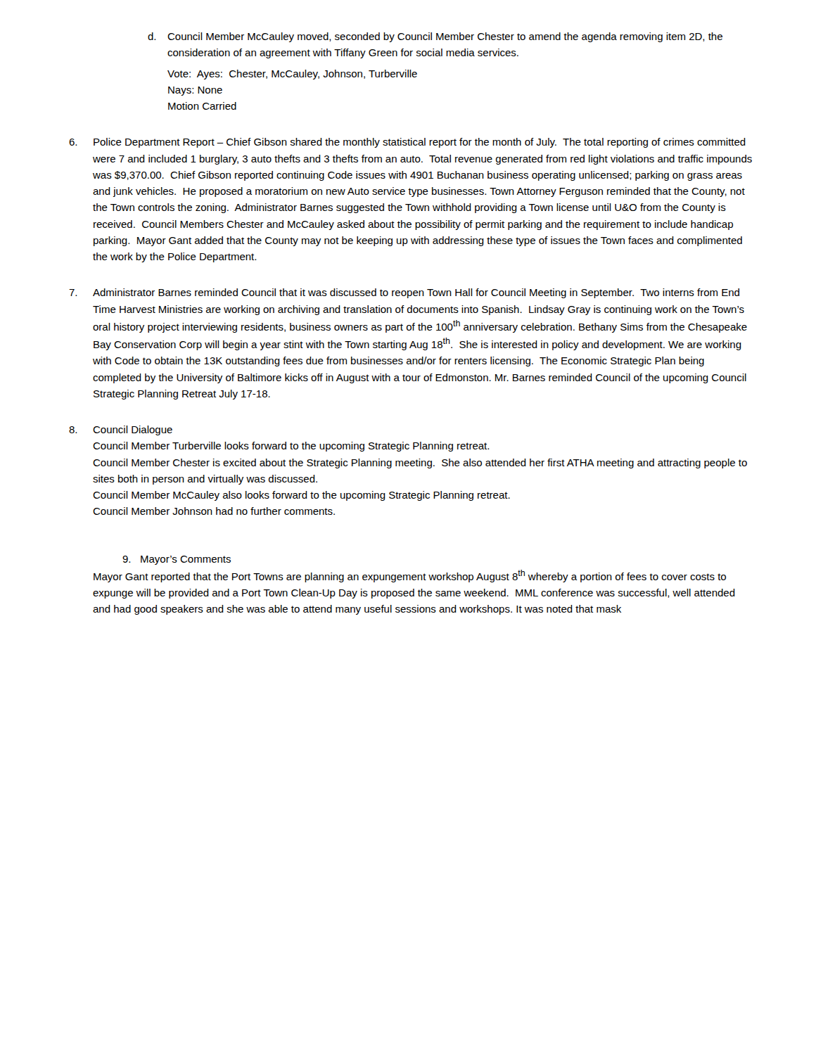d. Council Member McCauley moved, seconded by Council Member Chester to amend the agenda removing item 2D, the consideration of an agreement with Tiffany Green for social media services.
Vote: Ayes: Chester, McCauley, Johnson, Turberville
Nays: None
Motion Carried
Police Department Report – Chief Gibson shared the monthly statistical report for the month of July. The total reporting of crimes committed were 7 and included 1 burglary, 3 auto thefts and 3 thefts from an auto. Total revenue generated from red light violations and traffic impounds was $9,370.00. Chief Gibson reported continuing Code issues with 4901 Buchanan business operating unlicensed; parking on grass areas and junk vehicles. He proposed a moratorium on new Auto service type businesses. Town Attorney Ferguson reminded that the County, not the Town controls the zoning. Administrator Barnes suggested the Town withhold providing a Town license until U&O from the County is received. Council Members Chester and McCauley asked about the possibility of permit parking and the requirement to include handicap parking. Mayor Gant added that the County may not be keeping up with addressing these type of issues the Town faces and complimented the work by the Police Department.
Administrator Barnes reminded Council that it was discussed to reopen Town Hall for Council Meeting in September. Two interns from End Time Harvest Ministries are working on archiving and translation of documents into Spanish. Lindsay Gray is continuing work on the Town’s oral history project interviewing residents, business owners as part of the 100th anniversary celebration. Bethany Sims from the Chesapeake Bay Conservation Corp will begin a year stint with the Town starting Aug 18th. She is interested in policy and development. We are working with Code to obtain the 13K outstanding fees due from businesses and/or for renters licensing. The Economic Strategic Plan being completed by the University of Baltimore kicks off in August with a tour of Edmonston. Mr. Barnes reminded Council of the upcoming Council Strategic Planning Retreat July 17-18.
Council Dialogue
Council Member Turberville looks forward to the upcoming Strategic Planning retreat.
Council Member Chester is excited about the Strategic Planning meeting. She also attended her first ATHA meeting and attracting people to sites both in person and virtually was discussed.
Council Member McCauley also looks forward to the upcoming Strategic Planning retreat.
Council Member Johnson had no further comments.
9. Mayor’s Comments
Mayor Gant reported that the Port Towns are planning an expungement workshop August 8th whereby a portion of fees to cover costs to expunge will be provided and a Port Town Clean-Up Day is proposed the same weekend. MML conference was successful, well attended and had good speakers and she was able to attend many useful sessions and workshops. It was noted that mask